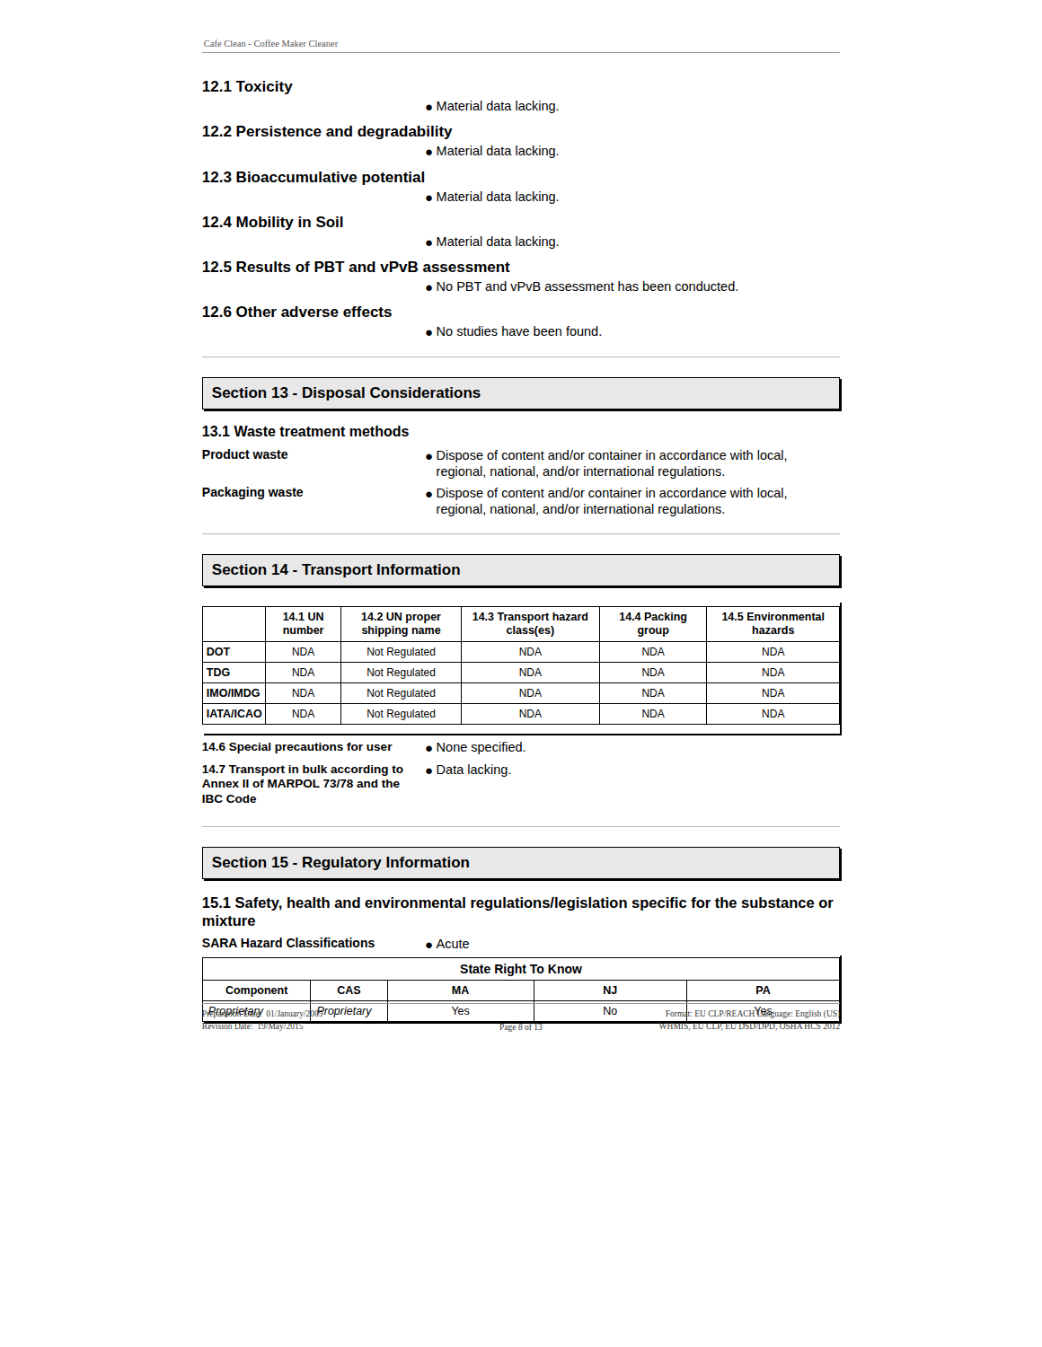Cafe Clean - Coffee Maker Cleaner
12.1 Toxicity
●
Material data lacking.
12.2 Persistence and degradability
●
Material data lacking.
12.3 Bioaccumulative potential
●
Material data lacking.
12.4 Mobility in Soil
●
Material data lacking.
12.5 Results of PBT and vPvB assessment
●
No PBT and vPvB assessment has been conducted.
12.6 Other adverse effects
●
No studies have been found.
Section 13 - Disposal Considerations
13.1 Waste treatment methods
Product waste
●
Dispose of content and/or container in accordance with local, regional, national, and/or international regulations.
Packaging waste
●
Dispose of content and/or container in accordance with local, regional, national, and/or international regulations.
Section 14 - Transport Information
| | 14.1 UN number | 14.2 UN proper shipping name | 14.3 Transport hazard class(es) | 14.4 Packing group | 14.5 Environmental hazards |
| --- | --- | --- | --- | --- | --- |
| DOT | NDA | Not Regulated | NDA | NDA | NDA |
| TDG | NDA | Not Regulated | NDA | NDA | NDA |
| IMO/IMDG | NDA | Not Regulated | NDA | NDA | NDA |
| IATA/ICAO | NDA | Not Regulated | NDA | NDA | NDA |
14.6 Special precautions for user
●
None specified.
14.7 Transport in bulk according to Annex II of MARPOL 73/78 and the IBC Code
●
Data lacking.
Section 15 - Regulatory Information
15.1 Safety, health and environmental regulations/legislation specific for the substance or mixture
SARA Hazard Classifications
●
Acute
| State Right To Know |
| --- |
| Component | CAS | MA | NJ | PA |
| Proprietary | Proprietary | Yes | No | Yes |
Preparation Date: 01/January/2009
Revision Date: 19/May/2015
Format: EU CLP/REACH Language: English (US)
WHMIS, EU CLP, EU DSD/DPD, OSHA HCS 2012
Page 8 of 13